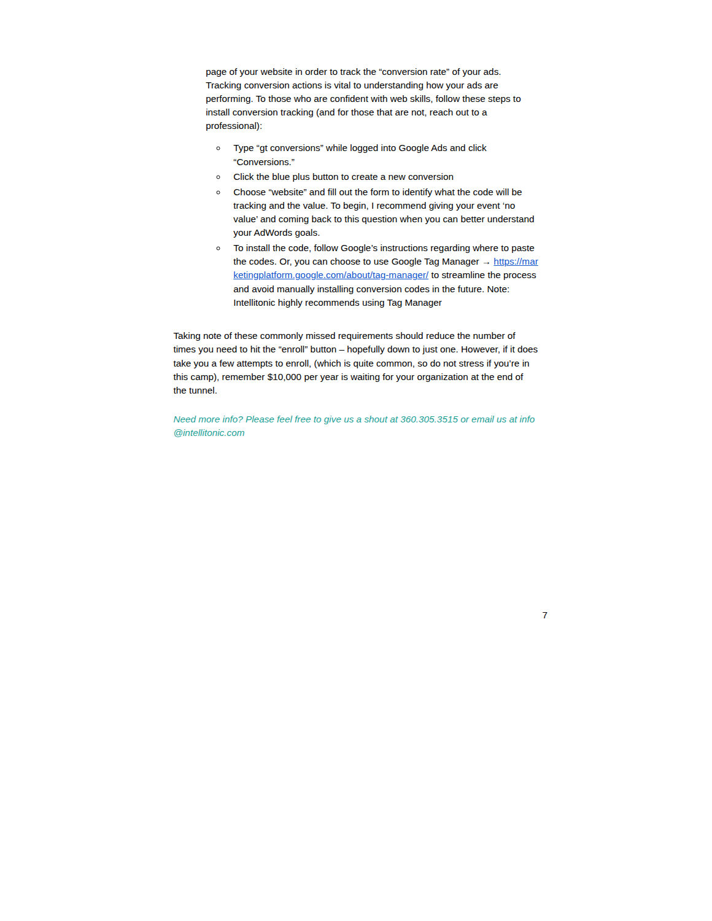page of your website in order to track the “conversion rate” of your ads. Tracking conversion actions is vital to understanding how your ads are performing. To those who are confident with web skills, follow these steps to install conversion tracking (and for those that are not, reach out to a professional):
Type “gt conversions” while logged into Google Ads and click “Conversions.”
Click the blue plus button to create a new conversion
Choose “website” and fill out the form to identify what the code will be tracking and the value. To begin, I recommend giving your event ‘no value’ and coming back to this question when you can better understand your AdWords goals.
To install the code, follow Google’s instructions regarding where to paste the codes. Or, you can choose to use Google Tag Manager → https://marketingplatform.google.com/about/tag-manager/ to streamline the process and avoid manually installing conversion codes in the future. Note: Intellitonic highly recommends using Tag Manager
Taking note of these commonly missed requirements should reduce the number of times you need to hit the “enroll” button – hopefully down to just one. However, if it does take you a few attempts to enroll, (which is quite common, so do not stress if you’re in this camp), remember $10,000 per year is waiting for your organization at the end of the tunnel.
Need more info? Please feel free to give us a shout at 360.305.3515 or email us at info@intellitonic.com
7